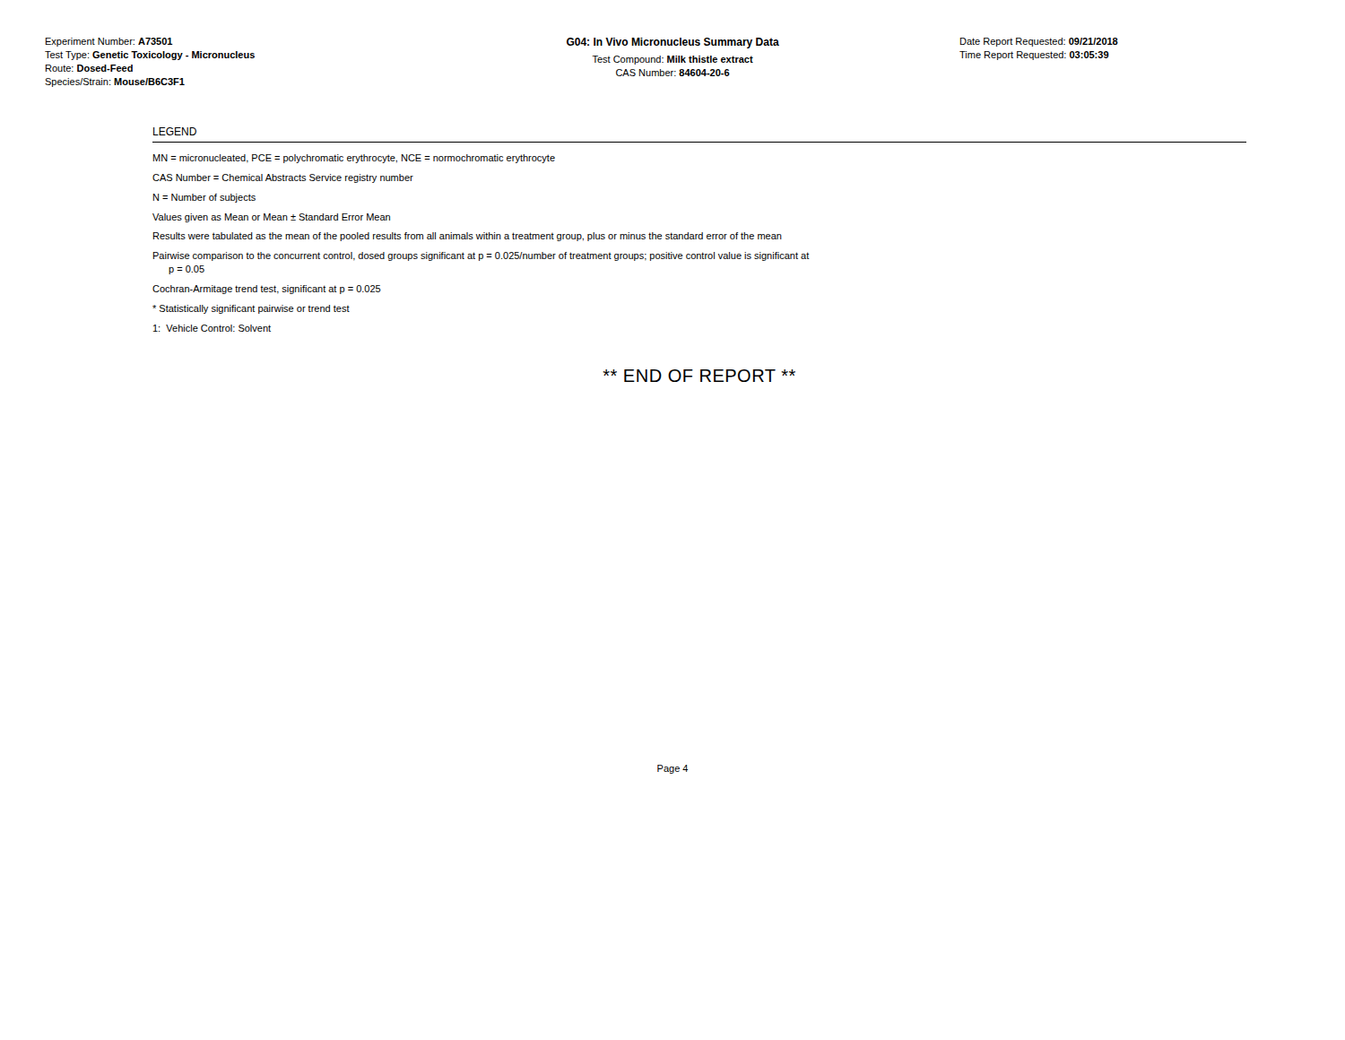Experiment Number: A73501
Test Type: Genetic Toxicology - Micronucleus
Route: Dosed-Feed
Species/Strain: Mouse/B6C3F1
G04: In Vivo Micronucleus Summary Data
Test Compound: Milk thistle extract
CAS Number: 84604-20-6
Date Report Requested: 09/21/2018
Time Report Requested: 03:05:39
LEGEND
MN = micronucleated, PCE = polychromatic erythrocyte, NCE = normochromatic erythrocyte
CAS Number = Chemical Abstracts Service registry number
N = Number of subjects
Values given as Mean or Mean ± Standard Error Mean
Results were tabulated as the mean of the pooled results from all animals within a treatment group, plus or minus the standard error of the mean
Pairwise comparison to the concurrent control, dosed groups significant at p = 0.025/number of treatment groups; positive control value is significant at
p = 0.05
Cochran-Armitage trend test, significant at p = 0.025
* Statistically significant pairwise or trend test
1: Vehicle Control: Solvent
** END OF REPORT **
Page 4